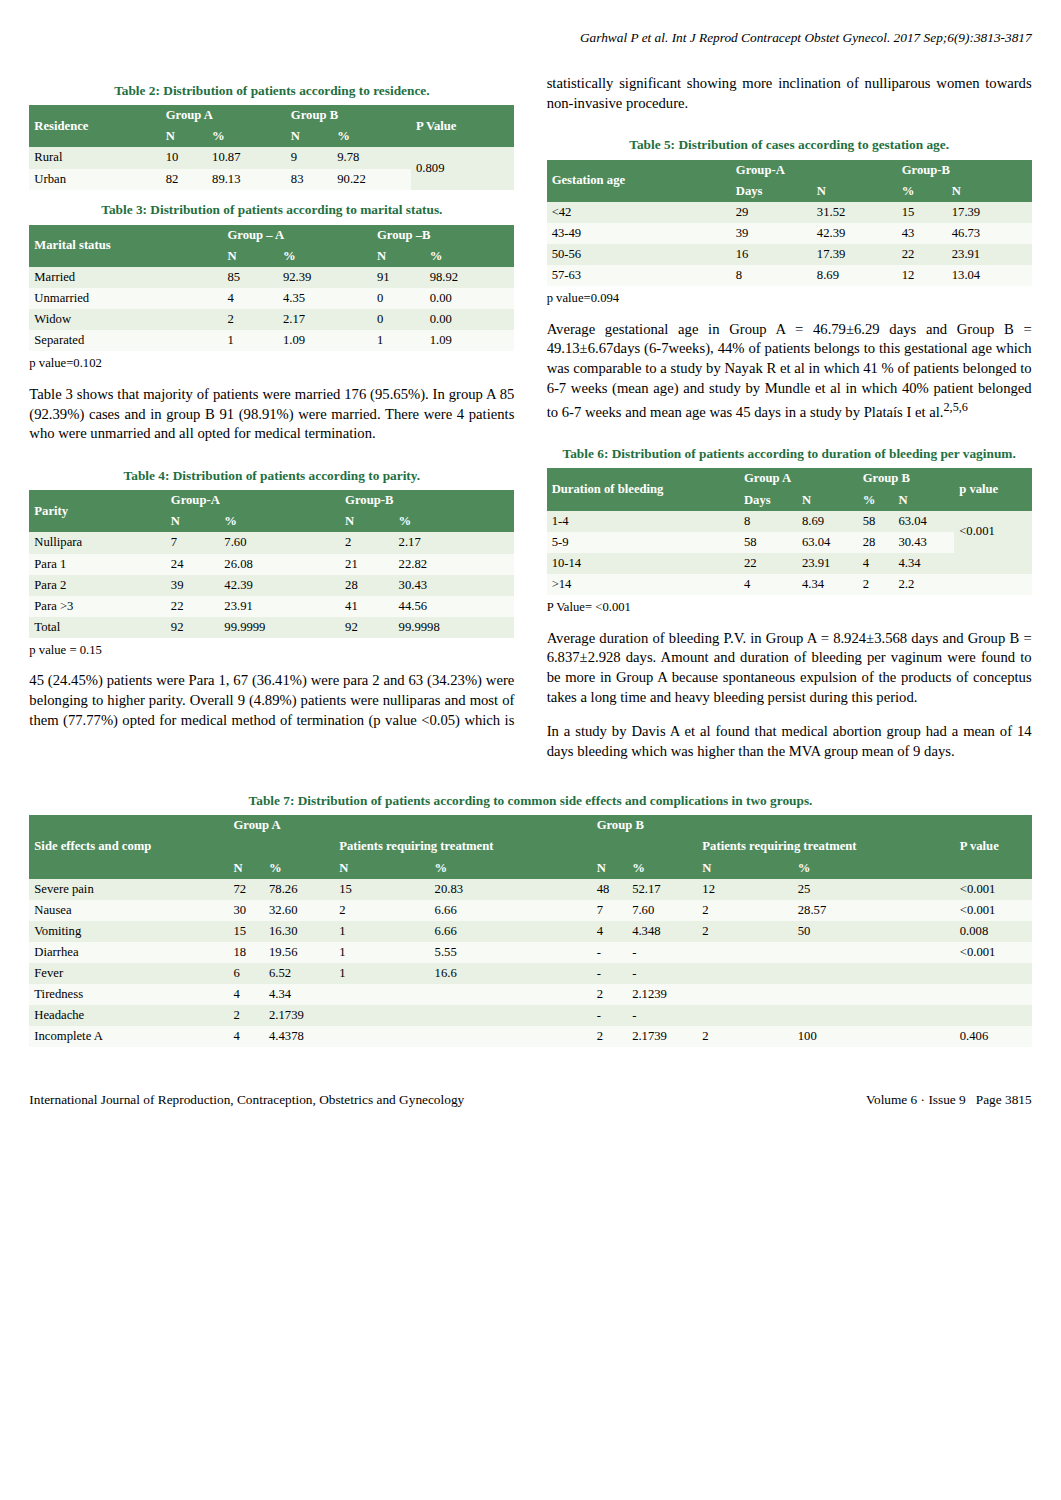Garhwal P et al. Int J Reprod Contracept Obstet Gynecol. 2017 Sep;6(9):3813-3817
Table 2: Distribution of patients according to residence.
| Residence | Group A | Group B | P Value |
| --- | --- | --- | --- |
| N | % | N | % |
| Rural | 10 | 10.87 | 9 | 9.78 | 0.809 |
| Urban | 82 | 89.13 | 83 | 90.22 |
Table 3: Distribution of patients according to marital status.
| Marital status | Group – A | Group –B |
| --- | --- | --- |
| N | % | N | % |
| Married | 85 | 92.39 | 91 | 98.92 |
| Unmarried | 4 | 4.35 | 0 | 0.00 |
| Widow | 2 | 2.17 | 0 | 0.00 |
| Separated | 1 | 1.09 | 1 | 1.09 |
p value=0.102
Table 3 shows that majority of patients were married 176 (95.65%). In group A 85 (92.39%) cases and in group B 91 (98.91%) were married. There were 4 patients who were unmarried and all opted for medical termination.
Table 4: Distribution of patients according to parity.
| Parity | Group-A | Group-B |
| --- | --- | --- |
| N | % | N | % |
| Nullipara | 7 | 7.60 | 2 | 2.17 |
| Para 1 | 24 | 26.08 | 21 | 22.82 |
| Para 2 | 39 | 42.39 | 28 | 30.43 |
| Para >3 | 22 | 23.91 | 41 | 44.56 |
| Total | 92 | 99.9999 | 92 | 99.9998 |
p value = 0.15
45 (24.45%) patients were Para 1, 67 (36.41%) were para 2 and 63 (34.23%) were belonging to higher parity. Overall 9 (4.89%) patients were nulliparas and most of them (77.77%) opted for medical method of termination (p value <0.05) which is statistically significant showing more inclination of nulliparous women towards non-invasive procedure.
Table 5: Distribution of cases according to gestation age.
| Gestation age | Group-A | Group-B |
| --- | --- | --- |
| Days | N | % | N |
| <42 | 29 | 31.52 | 15 | 17.39 |
| 43-49 | 39 | 42.39 | 43 | 46.73 |
| 50-56 | 16 | 17.39 | 22 | 23.91 |
| 57-63 | 8 | 8.69 | 12 | 13.04 |
p value=0.094
Average gestational age in Group A = 46.79±6.29 days and Group B = 49.13±6.67days (6-7weeks), 44% of patients belongs to this gestational age which was comparable to a study by Nayak R et al in which 41 % of patients belonged to 6-7 weeks (mean age) and study by Mundle et al in which 40% patient belonged to 6-7 weeks and mean age was 45 days in a study by Plataís I et al.2,5,6
Table 6: Distribution of patients according to duration of bleeding per vaginum.
| Duration of bleeding | Group A | Group B | p value |
| --- | --- | --- | --- |
| Days | N | % | N |
| 1-4 | 8 | 8.69 | 58 | 63.04 | <0.001 |
| 5-9 | 58 | 63.04 | 28 | 30.43 |
| 10-14 | 22 | 23.91 | 4 | 4.34 | |
| >14 | 4 | 4.34 | 2 | 2.2 | |
P Value= <0.001
Average duration of bleeding P.V. in Group A = 8.924±3.568 days and Group B = 6.837±2.928 days. Amount and duration of bleeding per vaginum were found to be more in Group A because spontaneous expulsion of the products of conceptus takes a long time and heavy bleeding persist during this period.
In a study by Davis A et al found that medical abortion group had a mean of 14 days bleeding which was higher than the MVA group mean of 9 days.
Table 7: Distribution of patients according to common side effects and complications in two groups.
| Side effects and comp | Group A | Group B | P value |
| --- | --- | --- | --- |
| | Patients requiring treatment | | Patients requiring treatment |
| N | % | N | % | N | % | N | % |
| Severe pain | 72 | 78.26 | 15 | 20.83 | 48 | 52.17 | 12 | 25 | <0.001 |
| Nausea | 30 | 32.60 | 2 | 6.66 | 7 | 7.60 | 2 | 28.57 | <0.001 |
| Vomiting | 15 | 16.30 | 1 | 6.66 | 4 | 4.348 | 2 | 50 | 0.008 |
| Diarrhea | 18 | 19.56 | 1 | 5.55 | - | - | | | <0.001 |
| Fever | 6 | 6.52 | 1 | 16.6 | - | - | | | |
| Tiredness | 4 | 4.34 | | | 2 | 2.1239 | | | |
| Headache | 2 | 2.1739 | | | - | - | | | |
| Incomplete A | 4 | 4.4378 | | | 2 | 2.1739 | 2 | 100 | 0.406 |
International Journal of Reproduction, Contraception, Obstetrics and Gynecology Volume 6 · Issue 9 Page 3815